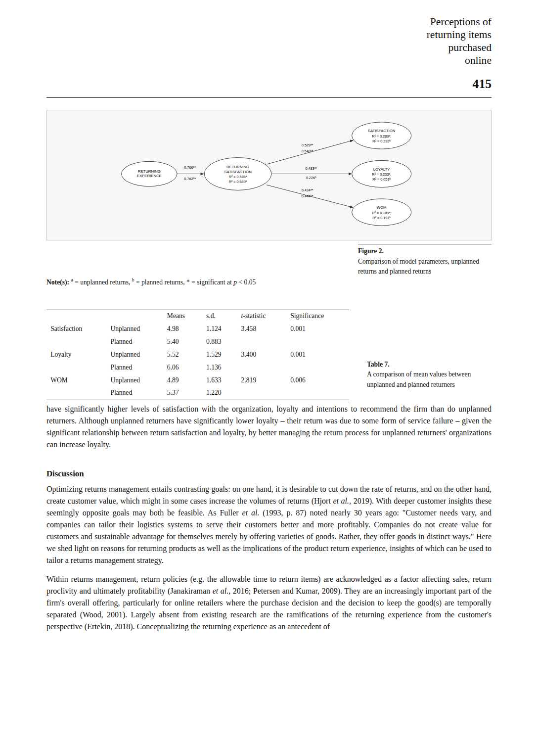Perceptions of
returning items
purchased
online
415
RETURNING EXPERIENCE RETURNING SATISFACTION R² = 0.586ᵃ R² = 0.580ᵇ SATISFACTION R² = 0.280ᵃ; R² = 0.292ᵇ LOYALTY R² = 0.233ᵃ; R² = 0.051ᵇ WOM R² = 0.189ᵃ; R² = 0.197ᵇ 0.766ᵃ* 0.762ᵇ* 0.529ᵃ* 0.540ᵇ* 0.483ᵃ* 0.226ᵇ 0.434ᵃ* 0.444ᵇ*
Figure 2.
Comparison of model parameters, unplanned returns and planned returns
Note(s): a = unplanned returns, b = planned returns, * = significant at p < 0.05
| | | Means | s.d. | t -statistic | Significance |
| --- | --- | --- | --- | --- | --- |
| Satisfaction | Unplanned | 4.98 | 1.124 | 3.458 | 0.001 |
| | Planned | 5.40 | 0.883 | | |
| Loyalty | Unplanned | 5.52 | 1.529 | 3.400 | 0.001 |
| | Planned | 6.06 | 1.136 | | |
| WOM | Unplanned | 4.89 | 1.633 | 2.819 | 0.006 |
| | Planned | 5.37 | 1.220 | | |
Table 7. A comparison of mean values between unplanned and planned returners
have significantly higher levels of satisfaction with the organization, loyalty and intentions to recommend the firm than do unplanned returners. Although unplanned returners have significantly lower loyalty – their return was due to some form of service failure – given the significant relationship between return satisfaction and loyalty, by better managing the return process for unplanned returners' organizations can increase loyalty.
Discussion
Optimizing returns management entails contrasting goals: on one hand, it is desirable to cut down the rate of returns, and on the other hand, create customer value, which might in some cases increase the volumes of returns (Hjort et al., 2019). With deeper customer insights these seemingly opposite goals may both be feasible. As Fuller et al. (1993, p. 87) noted nearly 30 years ago: "Customer needs vary, and companies can tailor their logistics systems to serve their customers better and more profitably. Companies do not create value for customers and sustainable advantage for themselves merely by offering varieties of goods. Rather, they offer goods in distinct ways." Here we shed light on reasons for returning products as well as the implications of the product return experience, insights of which can be used to tailor a returns management strategy.
Within returns management, return policies (e.g. the allowable time to return items) are acknowledged as a factor affecting sales, return proclivity and ultimately profitability (Janakiraman et al., 2016; Petersen and Kumar, 2009). They are an increasingly important part of the firm's overall offering, particularly for online retailers where the purchase decision and the decision to keep the good(s) are temporally separated (Wood, 2001). Largely absent from existing research are the ramifications of the returning experience from the customer's perspective (Ertekin, 2018). Conceptualizing the returning experience as an antecedent of